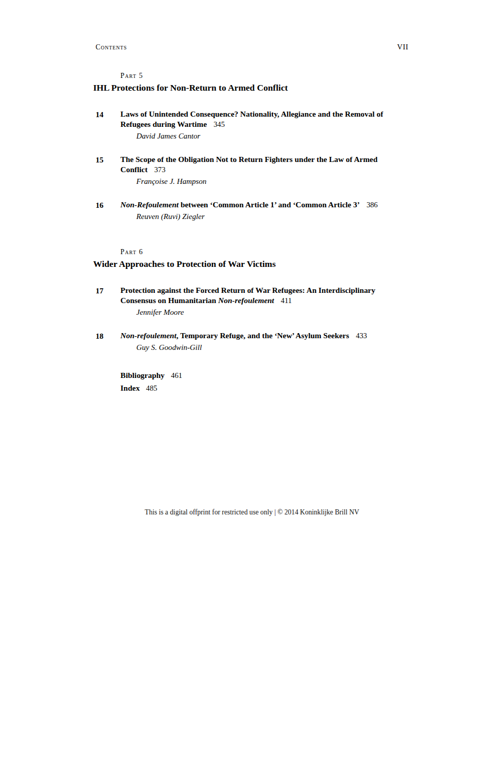Contents VII
Part 5
IHL Protections for Non-Return to Armed Conflict
14
Laws of Unintended Consequence? Nationality, Allegiance and the Removal of Refugees during Wartime345
David James Cantor
15
The Scope of the Obligation Not to Return Fighters under the Law of Armed Conflict373
Françoise J. Hampson
16
Non-Refoulement between ‘Common Article 1’ and ‘Common Article 3’386
Reuven (Ruvi) Ziegler
Part 6
Wider Approaches to Protection of War Victims
17
Protection against the Forced Return of War Refugees: An Interdisciplinary Consensus on Humanitarian Non-refoulement 411
Jennifer Moore
18
Non-refoulement, Temporary Refuge, and the ‘New’ Asylum Seekers433
Guy S. Goodwin-Gill
Bibliography461
Index485
This is a digital offprint for restricted use only | © 2014 Koninklijke Brill NV